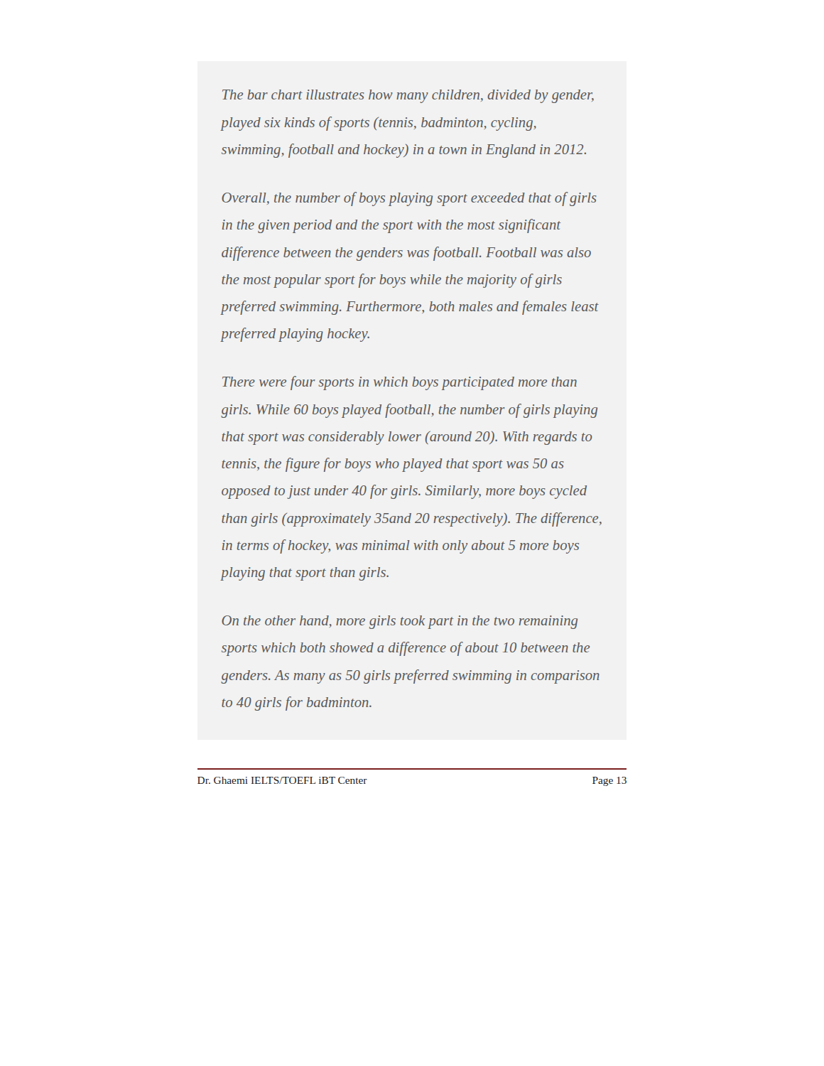The bar chart illustrates how many children, divided by gender, played six kinds of sports (tennis, badminton, cycling, swimming, football and hockey) in a town in England in 2012.
Overall, the number of boys playing sport exceeded that of girls in the given period and the sport with the most significant difference between the genders was football. Football was also the most popular sport for boys while the majority of girls preferred swimming. Furthermore, both males and females least preferred playing hockey.
There were four sports in which boys participated more than girls. While 60 boys played football, the number of girls playing that sport was considerably lower (around 20). With regards to tennis, the figure for boys who played that sport was 50 as opposed to just under 40 for girls. Similarly, more boys cycled than girls (approximately 35and 20 respectively). The difference, in terms of hockey, was minimal with only about 5 more boys playing that sport than girls.
On the other hand, more girls took part in the two remaining sports which both showed a difference of about 10 between the genders. As many as 50 girls preferred swimming in comparison to 40 girls for badminton.
Dr. Ghaemi IELTS/TOEFL iBT Center Page 13